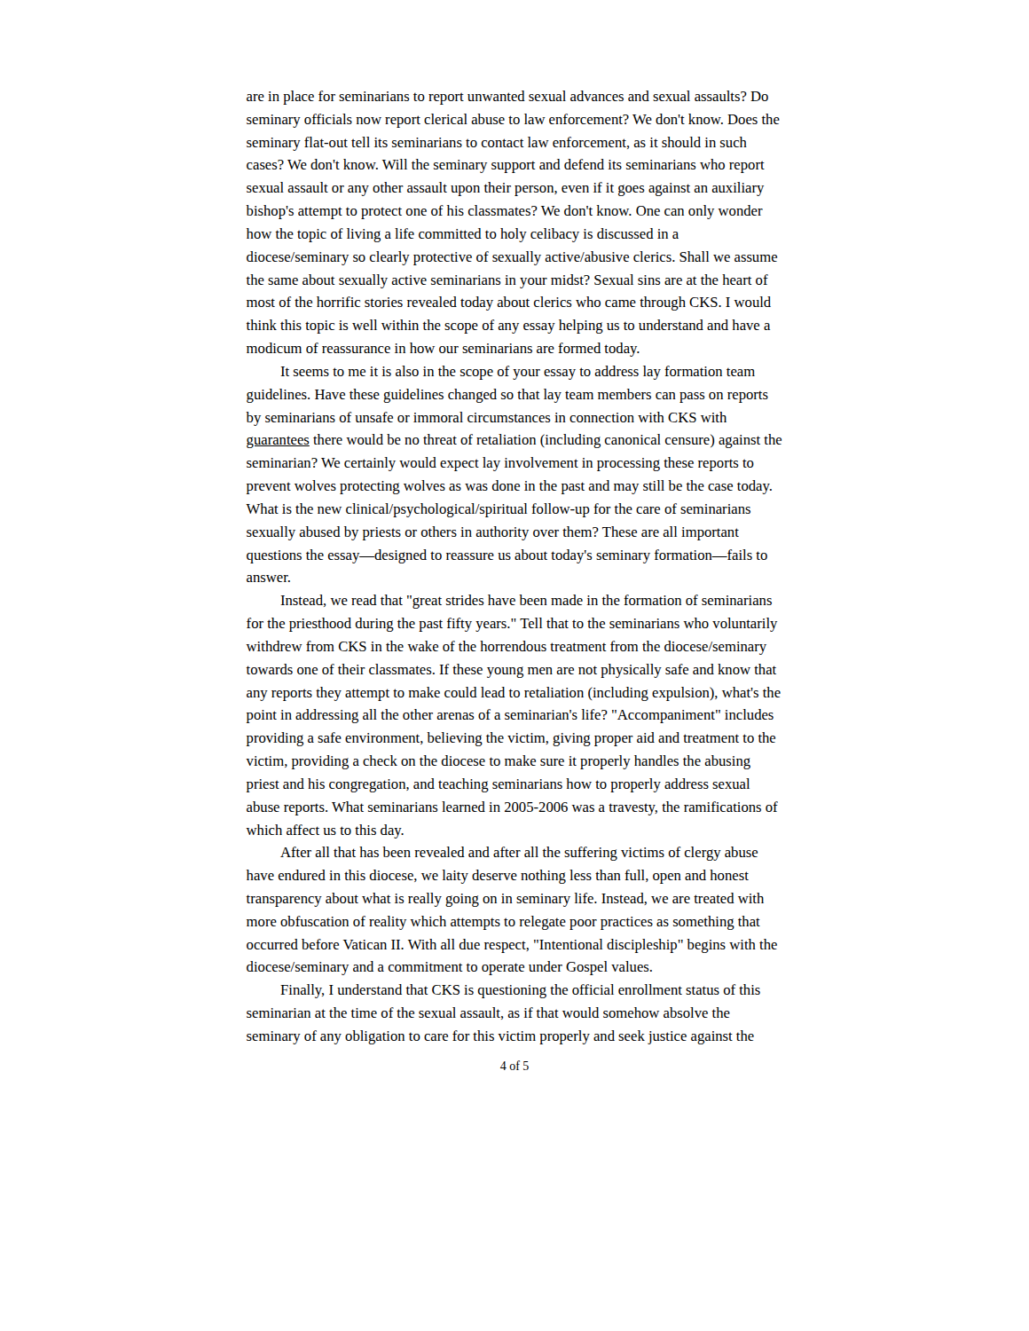are in place for seminarians to report unwanted sexual advances and sexual assaults? Do seminary officials now report clerical abuse to law enforcement? We don't know. Does the seminary flat-out tell its seminarians to contact law enforcement, as it should in such cases? We don't know. Will the seminary support and defend its seminarians who report sexual assault or any other assault upon their person, even if it goes against an auxiliary bishop's attempt to protect one of his classmates? We don't know. One can only wonder how the topic of living a life committed to holy celibacy is discussed in a diocese/seminary so clearly protective of sexually active/abusive clerics. Shall we assume the same about sexually active seminarians in your midst? Sexual sins are at the heart of most of the horrific stories revealed today about clerics who came through CKS. I would think this topic is well within the scope of any essay helping us to understand and have a modicum of reassurance in how our seminarians are formed today.
It seems to me it is also in the scope of your essay to address lay formation team guidelines. Have these guidelines changed so that lay team members can pass on reports by seminarians of unsafe or immoral circumstances in connection with CKS with guarantees there would be no threat of retaliation (including canonical censure) against the seminarian? We certainly would expect lay involvement in processing these reports to prevent wolves protecting wolves as was done in the past and may still be the case today. What is the new clinical/psychological/spiritual follow-up for the care of seminarians sexually abused by priests or others in authority over them? These are all important questions the essay—designed to reassure us about today's seminary formation—fails to answer.
Instead, we read that "great strides have been made in the formation of seminarians for the priesthood during the past fifty years." Tell that to the seminarians who voluntarily withdrew from CKS in the wake of the horrendous treatment from the diocese/seminary towards one of their classmates. If these young men are not physically safe and know that any reports they attempt to make could lead to retaliation (including expulsion), what's the point in addressing all the other arenas of a seminarian's life? "Accompaniment" includes providing a safe environment, believing the victim, giving proper aid and treatment to the victim, providing a check on the diocese to make sure it properly handles the abusing priest and his congregation, and teaching seminarians how to properly address sexual abuse reports. What seminarians learned in 2005-2006 was a travesty, the ramifications of which affect us to this day.
After all that has been revealed and after all the suffering victims of clergy abuse have endured in this diocese, we laity deserve nothing less than full, open and honest transparency about what is really going on in seminary life. Instead, we are treated with more obfuscation of reality which attempts to relegate poor practices as something that occurred before Vatican II. With all due respect, "Intentional discipleship" begins with the diocese/seminary and a commitment to operate under Gospel values.
Finally, I understand that CKS is questioning the official enrollment status of this seminarian at the time of the sexual assault, as if that would somehow absolve the seminary of any obligation to care for this victim properly and seek justice against the
4 of 5